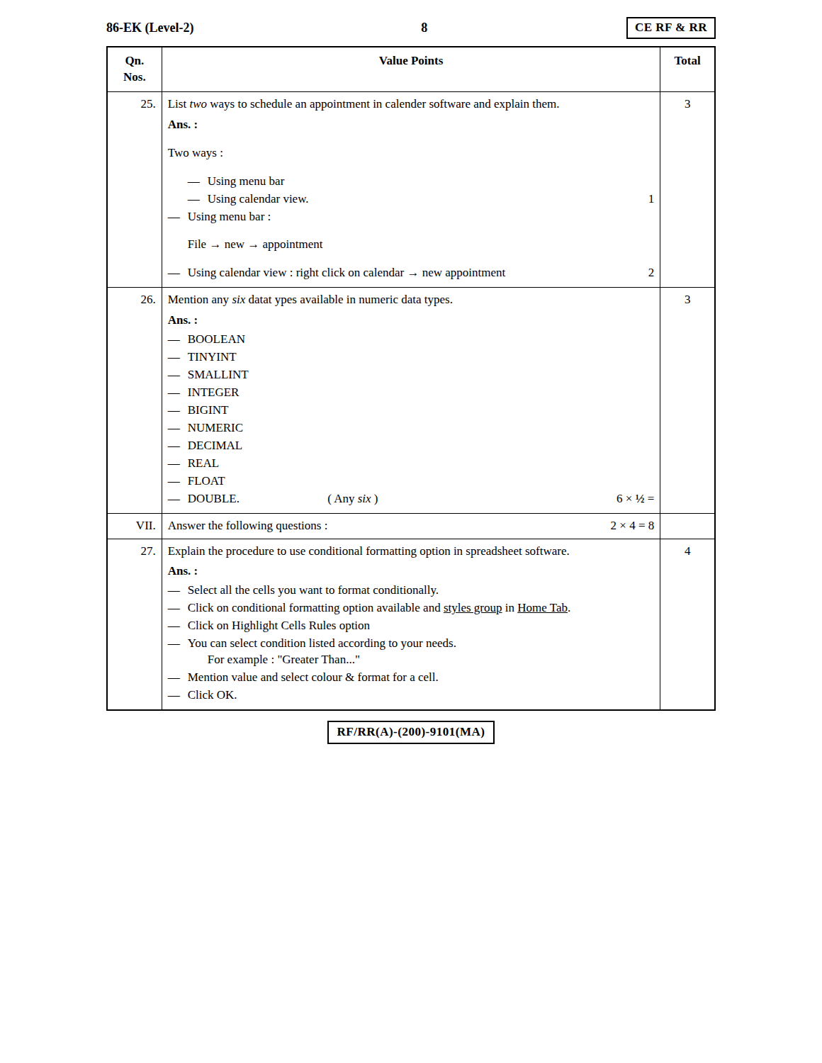86-EK (Level-2)
8
CE RF & RR
| Qn. Nos. | Value Points | Total |
| --- | --- | --- |
| 25. | List two ways to schedule an appointment in calender software and explain them. Ans. : Two ways : Using menu bar Using calendar view. 1 Using menu bar : File → new → appointment Using calendar view : right click on calendar → new appointment 2 | 3 |
| 26. | Mention any six datat ypes available in numeric data types. Ans. : BOOLEAN TINYINT SMALLINT INTEGER BIGINT NUMERIC DECIMAL REAL FLOAT DOUBLE. ( Any six ) 6 × ½ = | 3 |
| VII. | Answer the following questions : 2 × 4 = 8 | |
| 27. | Explain the procedure to use conditional formatting option in spreadsheet software. Ans. : Select all the cells you want to format conditionally. Click on conditional formatting option available and styles group in Home Tab . Click on Highlight Cells Rules option You can select condition listed according to your needs. For example : "Greater Than..." Mention value and select colour & format for a cell. Click OK. | 4 |
RF/RR(A)-(200)-9101(MA)